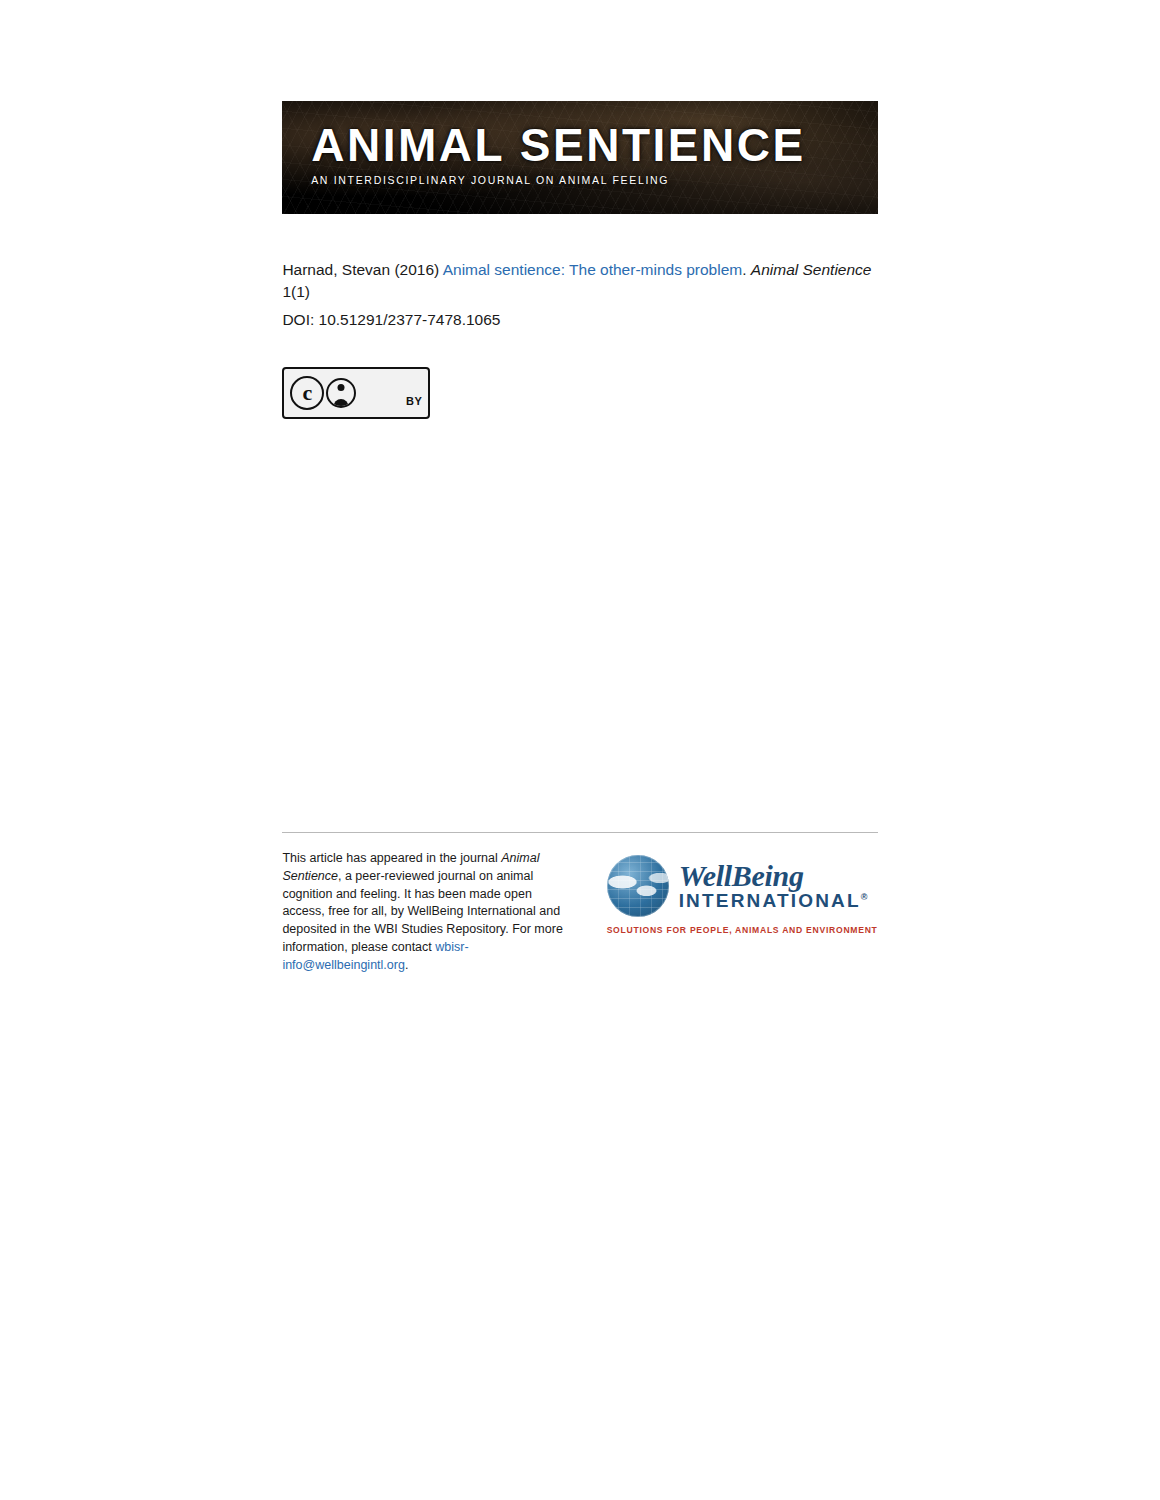ANIMAL SENTIENCE
AN INTERDISCIPLINARY JOURNAL ON ANIMAL FEELING
Harnad, Stevan (2016) Animal sentience: The other-minds problem. Animal Sentience 1(1) DOI: 10.51291/2377-7478.1065
c
BY
This article has appeared in the journal Animal Sentience, a peer-reviewed journal on animal cognition and feeling. It has been made open access, free for all, by WellBeing International and deposited in the WBI Studies Repository. For more information, please contact wbisr-info@wellbeingintl.org.
WellBeing INTERNATIONAL®
SOLUTIONS FOR PEOPLE, ANIMALS AND ENVIRONMENT